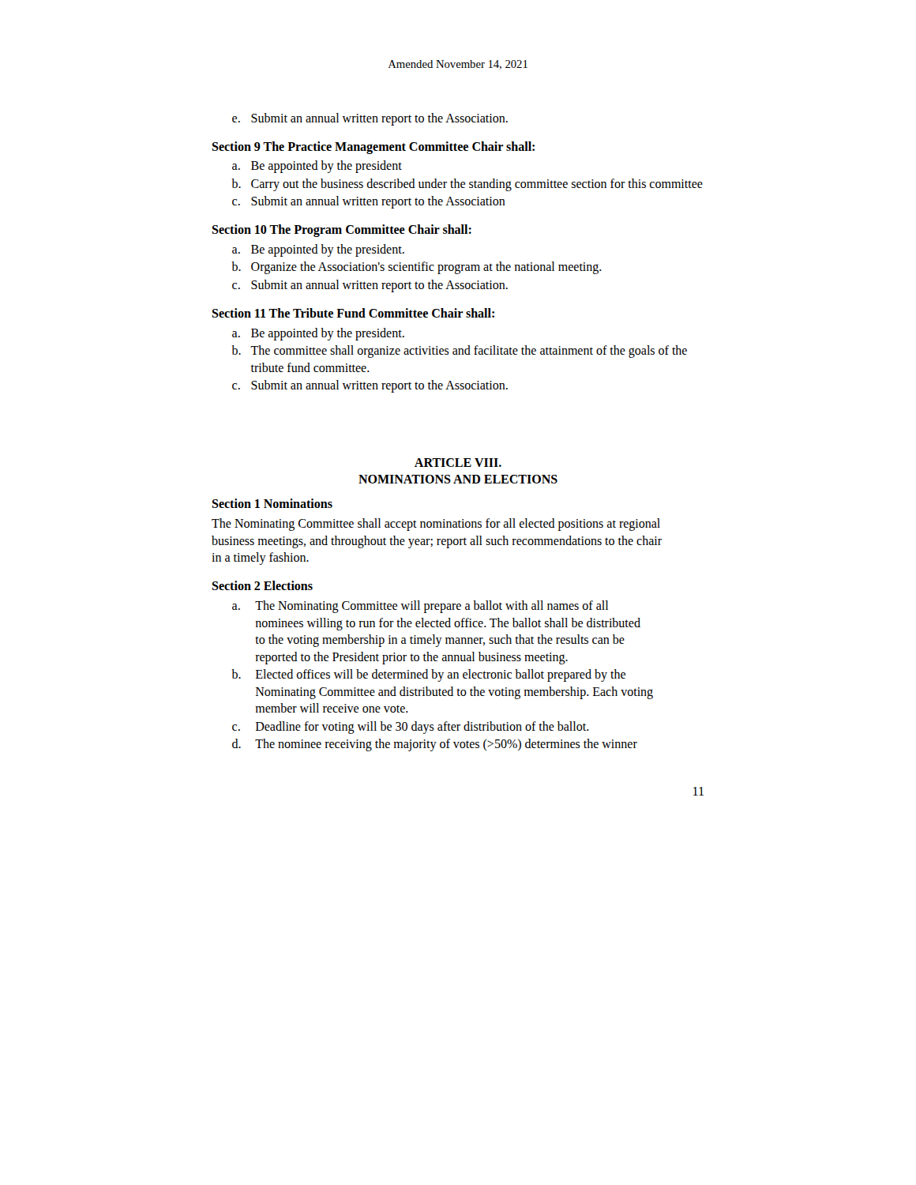Amended November 14, 2021
e. Submit an annual written report to the Association.
Section 9 The Practice Management Committee Chair shall:
a. Be appointed by the president
b. Carry out the business described under the standing committee section for this committee
c. Submit an annual written report to the Association
Section 10 The Program Committee Chair shall:
a. Be appointed by the president.
b. Organize the Association's scientific program at the national meeting.
c. Submit an annual written report to the Association.
Section 11 The Tribute Fund Committee Chair shall:
a. Be appointed by the president.
b. The committee shall organize activities and facilitate the attainment of the goals of the tribute fund committee.
c. Submit an annual written report to the Association.
ARTICLE VIII. NOMINATIONS AND ELECTIONS
Section 1 Nominations
The Nominating Committee shall accept nominations for all elected positions at regional
business meetings, and throughout the year; report all such recommendations to the chair
in a timely fashion.
Section 2 Elections
a. The Nominating Committee will prepare a ballot with all names of all
nominees willing to run for the elected office. The ballot shall be distributed
to the voting membership in a timely manner, such that the results can be
reported to the President prior to the annual business meeting.
b. Elected offices will be determined by an electronic ballot prepared by the
Nominating Committee and distributed to the voting membership. Each voting
member will receive one vote.
c. Deadline for voting will be 30 days after distribution of the ballot.
d. The nominee receiving the majority of votes (>50%) determines the winner
11